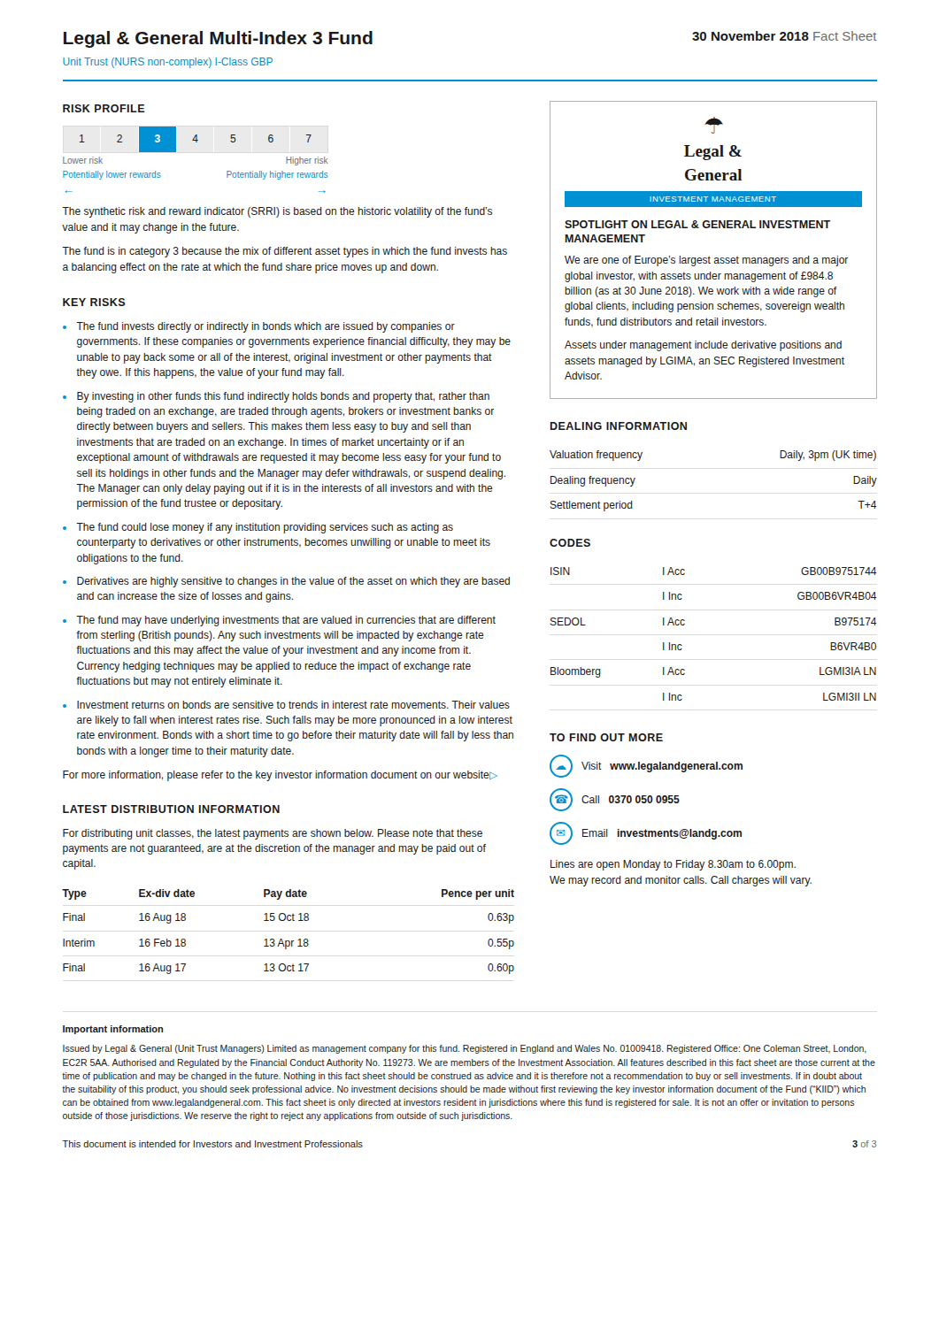Legal & General Multi-Index 3 Fund
Unit Trust (NURS non-complex) I-Class GBP
30 November 2018 Fact Sheet
Risk profile
1
2
3
4
5
6
7
Lower risk Higher risk
Potentially lower rewards Potentially higher rewards
←→
The synthetic risk and reward indicator (SRRI) is based on the historic volatility of the fund’s value and it may change in the future.
The fund is in category 3 because the mix of different asset types in which the fund invests has a balancing effect on the rate at which the fund share price moves up and down.
Key risks
The fund invests directly or indirectly in bonds which are issued by companies or governments. If these companies or governments experience financial difficulty, they may be unable to pay back some or all of the interest, original investment or other payments that they owe. If this happens, the value of your fund may fall.
By investing in other funds this fund indirectly holds bonds and property that, rather than being traded on an exchange, are traded through agents, brokers or investment banks or directly between buyers and sellers. This makes them less easy to buy and sell than investments that are traded on an exchange. In times of market uncertainty or if an exceptional amount of withdrawals are requested it may become less easy for your fund to sell its holdings in other funds and the Manager may defer withdrawals, or suspend dealing. The Manager can only delay paying out if it is in the interests of all investors and with the permission of the fund trustee or depositary.
The fund could lose money if any institution providing services such as acting as counterparty to derivatives or other instruments, becomes unwilling or unable to meet its obligations to the fund.
Derivatives are highly sensitive to changes in the value of the asset on which they are based and can increase the size of losses and gains.
The fund may have underlying investments that are valued in currencies that are different from sterling (British pounds). Any such investments will be impacted by exchange rate fluctuations and this may affect the value of your investment and any income from it. Currency hedging techniques may be applied to reduce the impact of exchange rate fluctuations but may not entirely eliminate it.
Investment returns on bonds are sensitive to trends in interest rate movements. Their values are likely to fall when interest rates rise. Such falls may be more pronounced in a low interest rate environment. Bonds with a short time to go before their maturity date will fall by less than bonds with a longer time to their maturity date.
For more information, please refer to the key investor information document on our website▷
Latest distribution information
For distributing unit classes, the latest payments are shown below. Please note that these payments are not guaranteed, are at the discretion of the manager and may be paid out of capital.
| Type | Ex-div date | Pay date | Pence per unit |
| --- | --- | --- | --- |
| Final | 16 Aug 18 | 15 Oct 18 | 0.63p |
| Interim | 16 Feb 18 | 13 Apr 18 | 0.55p |
| Final | 16 Aug 17 | 13 Oct 17 | 0.60p |
☂
Legal &General
INVESTMENT MANAGEMENT
Spotlight on Legal & General Investment Management
We are one of Europe’s largest asset managers and a major global investor, with assets under management of £984.8 billion (as at 30 June 2018). We work with a wide range of global clients, including pension schemes, sovereign wealth funds, fund distributors and retail investors.
Assets under management include derivative positions and assets managed by LGIMA, an SEC Registered Investment Advisor.
Dealing information
| Valuation frequency | Daily, 3pm (UK time) |
| Dealing frequency | Daily |
| Settlement period | T+4 |
Codes
| ISIN | I Acc | GB00B9751744 |
| | I Inc | GB00B6VR4B04 |
| SEDOL | I Acc | B975174 |
| | I Inc | B6VR4B0 |
| Bloomberg | I Acc | LGMI3IA LN |
| | I Inc | LGMI3II LN |
To find out more
☁ Visit www.legalandgeneral.com
☎ Call 0370 050 0955
✉ Email investments@landg.com
Lines are open Monday to Friday 8.30am to 6.00pm.
We may record and monitor calls. Call charges will vary.
Important information
Issued by Legal & General (Unit Trust Managers) Limited as management company for this fund. Registered in England and Wales No. 01009418. Registered Office: One Coleman Street, London, EC2R 5AA. Authorised and Regulated by the Financial Conduct Authority No. 119273. We are members of the Investment Association. All features described in this fact sheet are those current at the time of publication and may be changed in the future. Nothing in this fact sheet should be construed as advice and it is therefore not a recommendation to buy or sell investments. If in doubt about the suitability of this product, you should seek professional advice. No investment decisions should be made without first reviewing the key investor information document of the Fund (“KIID”) which can be obtained from www.legalandgeneral.com. This fact sheet is only directed at investors resident in jurisdictions where this fund is registered for sale. It is not an offer or invitation to persons outside of those jurisdictions. We reserve the right to reject any applications from outside of such jurisdictions.
This document is intended for Investors and Investment Professionals 3 of 3